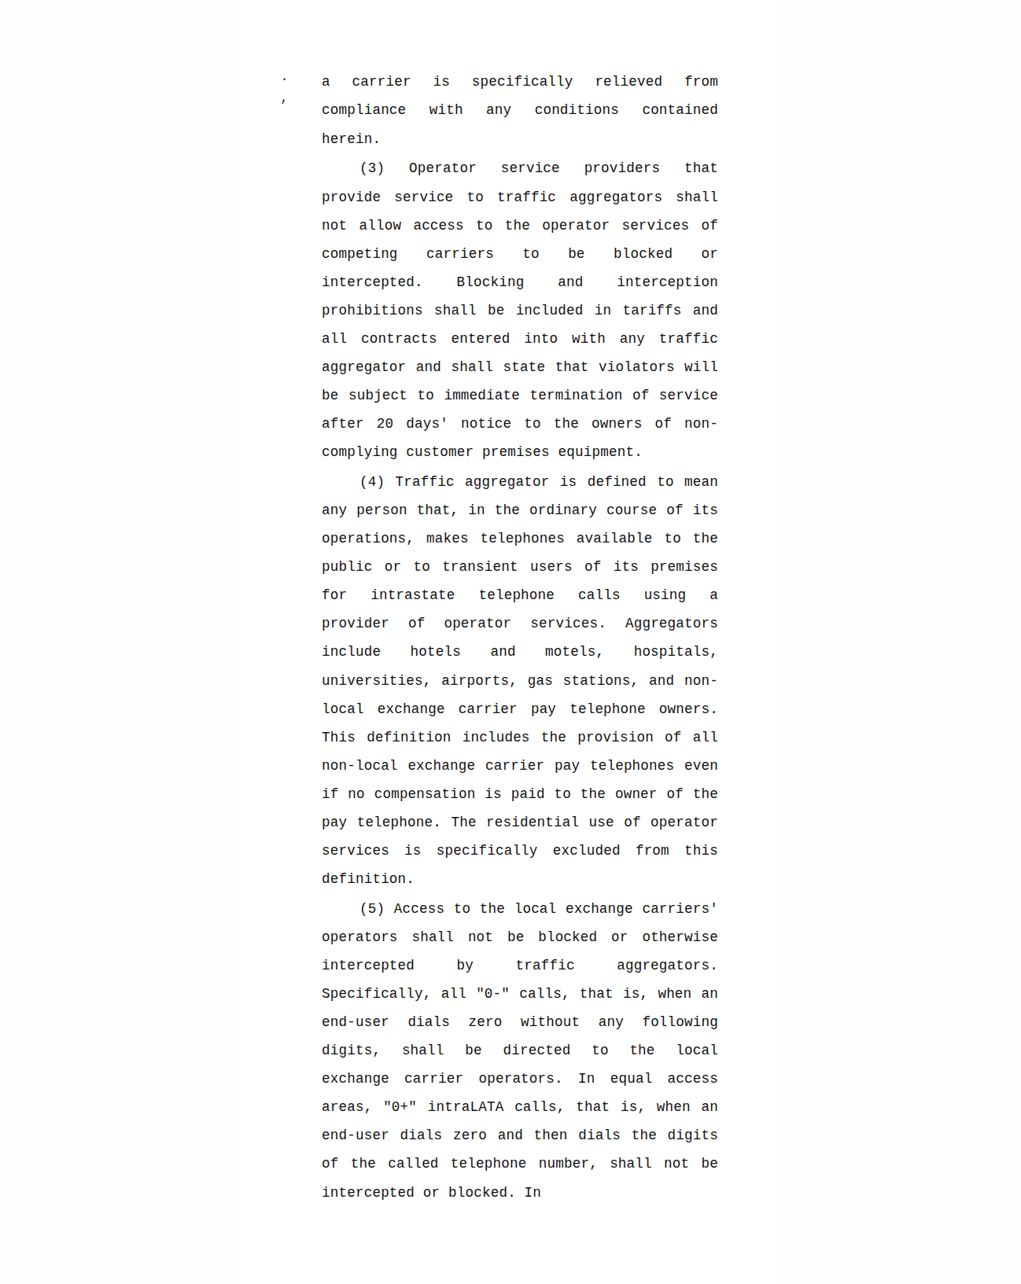. ,
a carrier is specifically relieved from compliance with any conditions contained herein.
(3) Operator service providers that provide service to traffic aggregators shall not allow access to the operator services of competing carriers to be blocked or intercepted. Blocking and interception prohibitions shall be included in tariffs and all contracts entered into with any traffic aggregator and shall state that violators will be subject to immediate termination of service after 20 days' notice to the owners of non-complying customer premises equipment.
(4) Traffic aggregator is defined to mean any person that, in the ordinary course of its operations, makes telephones available to the public or to transient users of its premises for intrastate telephone calls using a provider of operator services. Aggregators include hotels and motels, hospitals, universities, airports, gas stations, and non-local exchange carrier pay telephone owners. This definition includes the provision of all non-local exchange carrier pay telephones even if no compensation is paid to the owner of the pay telephone. The residential use of operator services is specifically excluded from this definition.
(5) Access to the local exchange carriers' operators shall not be blocked or otherwise intercepted by traffic aggregators. Specifically, all "0-" calls, that is, when an end-user dials zero without any following digits, shall be directed to the local exchange carrier operators. In equal access areas, "0+" intraLATA calls, that is, when an end-user dials zero and then dials the digits of the called telephone number, shall not be intercepted or blocked. In